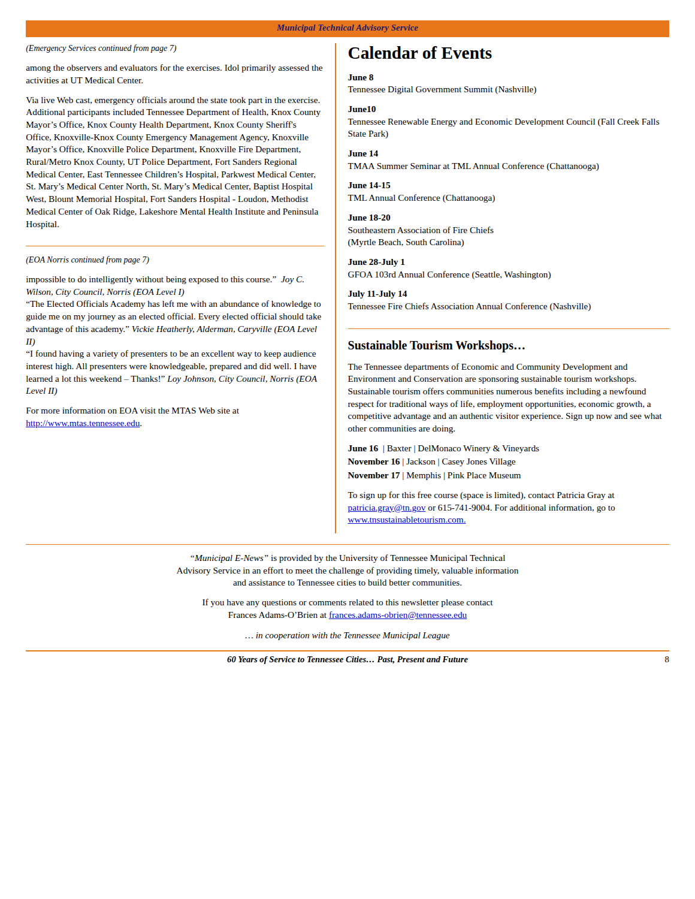Municipal Technical Advisory Service
(Emergency Services continued from page 7)
among the observers and evaluators for the exercises. Idol primarily assessed the activities at UT Medical Center.
Via live Web cast, emergency officials around the state took part in the exercise. Additional participants included Tennessee Department of Health, Knox County Mayor’s Office, Knox County Health Department, Knox County Sheriff's Office, Knoxville-Knox County Emergency Management Agency, Knoxville Mayor’s Office, Knoxville Police Department, Knoxville Fire Department, Rural/Metro Knox County, UT Police Department, Fort Sanders Regional Medical Center, East Tennessee Children’s Hospital, Parkwest Medical Center, St. Mary’s Medical Center North, St. Mary’s Medical Center, Baptist Hospital West, Blount Memorial Hospital, Fort Sanders Hospital - Loudon, Methodist Medical Center of Oak Ridge, Lakeshore Mental Health Institute and Peninsula Hospital.
(EOA Norris continued from page 7)
impossible to do intelligently without being exposed to this course.” Joy C. Wilson, City Council, Norris (EOA Level I)
“The Elected Officials Academy has left me with an abundance of knowledge to guide me on my journey as an elected official. Every elected official should take advantage of this academy.” Vickie Heatherly, Alderman, Caryville (EOA Level II)
“I found having a variety of presenters to be an excellent way to keep audience interest high. All presenters were knowledgeable, prepared and did well. I have learned a lot this weekend – Thanks!” Loy Johnson, City Council, Norris (EOA Level II)
For more information on EOA visit the MTAS Web site at http://www.mtas.tennessee.edu.
Calendar of Events
June 8 Tennessee Digital Government Summit (Nashville)
June10 Tennessee Renewable Energy and Economic Development Council (Fall Creek Falls State Park)
June 14 TMAA Summer Seminar at TML Annual Conference (Chattanooga)
June 14-15 TML Annual Conference (Chattanooga)
June 18-20 Southeastern Association of Fire Chiefs
(Myrtle Beach, South Carolina)
June 28-July 1 GFOA 103rd Annual Conference (Seattle, Washington)
July 11-July 14 Tennessee Fire Chiefs Association Annual Conference (Nashville)
Sustainable Tourism Workshops…
The Tennessee departments of Economic and Community Development and Environment and Conservation are sponsoring sustainable tourism workshops. Sustainable tourism offers communities numerous benefits including a newfound respect for traditional ways of life, employment opportunities, economic growth, a competitive advantage and an authentic visitor experience. Sign up now and see what other communities are doing.
June 16 | Baxter | DelMonaco Winery & Vineyards
November 16 | Jackson | Casey Jones Village
November 17 | Memphis | Pink Place Museum
To sign up for this free course (space is limited), contact Patricia Gray at patricia.gray@tn.gov or 615-741-9004. For additional information, go to www.tnsustainabletourism.com.
“Municipal E-News” is provided by the University of Tennessee Municipal Technical
Advisory Service in an effort to meet the challenge of providing timely, valuable information
and assistance to Tennessee cities to build better communities.
If you have any questions or comments related to this newsletter please contact
Frances Adams-O’Brien at frances.adams-obrien@tennessee.edu
… in cooperation with the Tennessee Municipal League
60 Years of Service to Tennessee Cities… Past, Present and Future 8